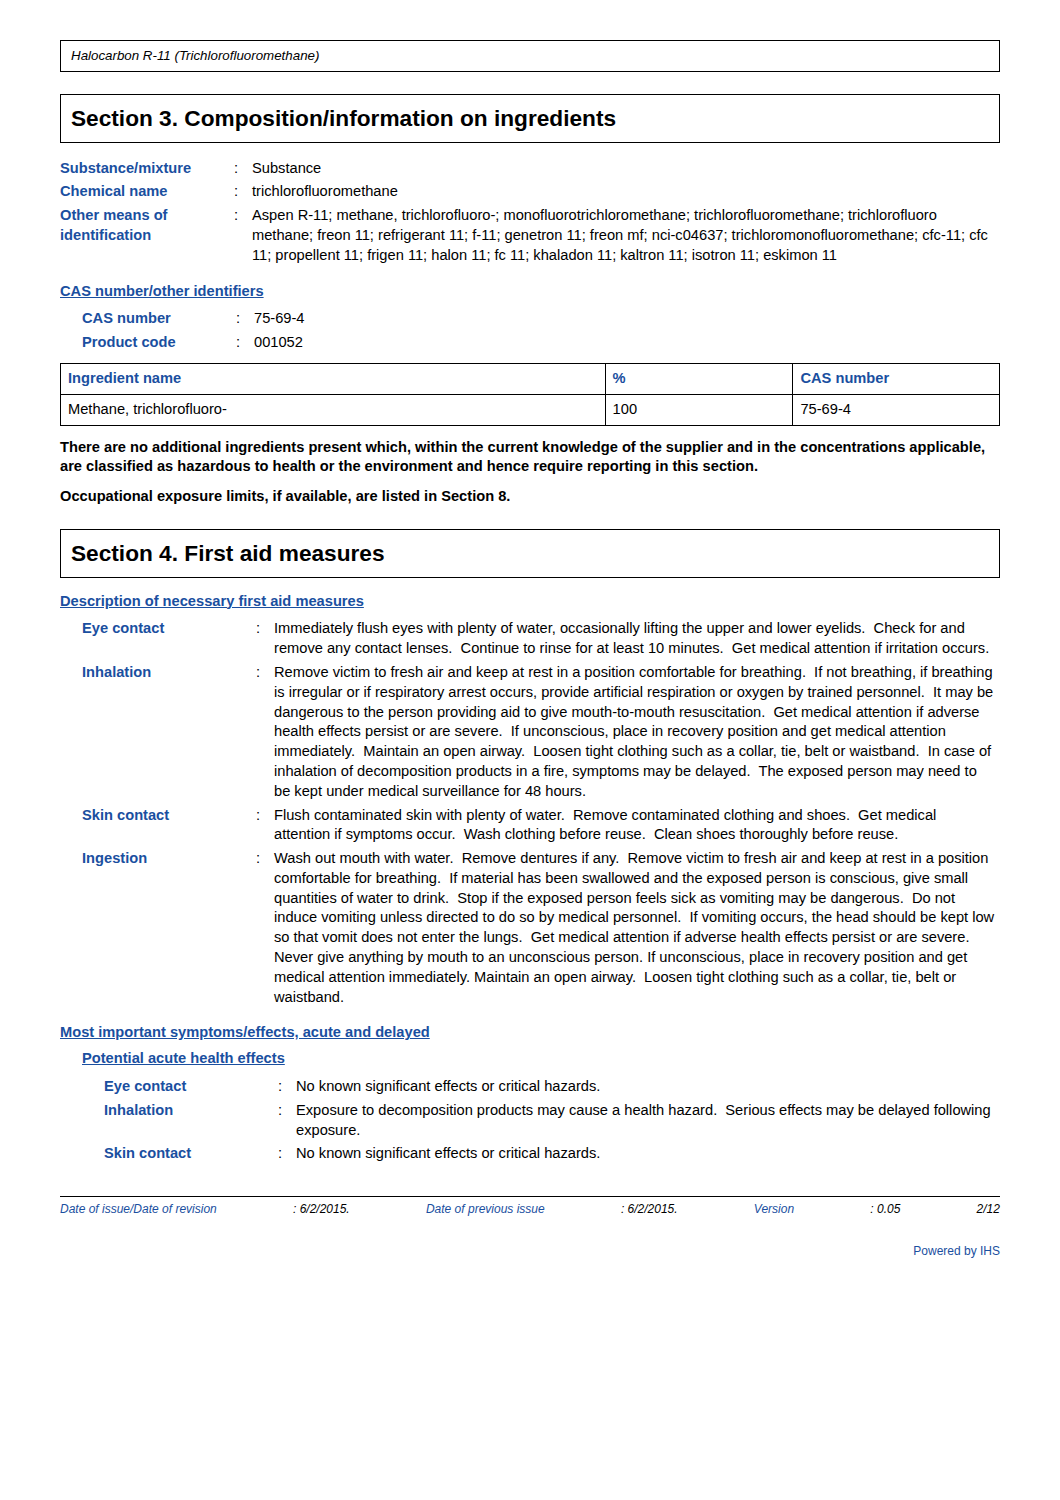Halocarbon R-11 (Trichlorofluoromethane)
Section 3. Composition/information on ingredients
| Substance/mixture | : | Substance |
| Chemical name | : | trichlorofluoromethane |
| Other means of identification | : | Aspen R-11; methane, trichlorofluoro-; monofluorotrichloromethane; trichlorofluoromethane; trichlorofluoro methane; freon 11; refrigerant 11; f-11; genetron 11; freon mf; nci-c04637; trichloromonofluoromethane; cfc-11; cfc 11; propellent 11; frigen 11; halon 11; fc 11; khaladon 11; kaltron 11; isotron 11; eskimon 11 |
CAS number/other identifiers
| CAS number | : | 75-69-4 |
| Product code | : | 001052 |
| Ingredient name | % | CAS number |
| --- | --- | --- |
| Methane, trichlorofluoro- | 100 | 75-69-4 |
There are no additional ingredients present which, within the current knowledge of the supplier and in the concentrations applicable, are classified as hazardous to health or the environment and hence require reporting in this section.
Occupational exposure limits, if available, are listed in Section 8.
Section 4. First aid measures
Description of necessary first aid measures
| Eye contact | : | Immediately flush eyes with plenty of water, occasionally lifting the upper and lower eyelids. Check for and remove any contact lenses. Continue to rinse for at least 10 minutes. Get medical attention if irritation occurs. |
| Inhalation | : | Remove victim to fresh air and keep at rest in a position comfortable for breathing. If not breathing, if breathing is irregular or if respiratory arrest occurs, provide artificial respiration or oxygen by trained personnel. It may be dangerous to the person providing aid to give mouth-to-mouth resuscitation. Get medical attention if adverse health effects persist or are severe. If unconscious, place in recovery position and get medical attention immediately. Maintain an open airway. Loosen tight clothing such as a collar, tie, belt or waistband. In case of inhalation of decomposition products in a fire, symptoms may be delayed. The exposed person may need to be kept under medical surveillance for 48 hours. |
| Skin contact | : | Flush contaminated skin with plenty of water. Remove contaminated clothing and shoes. Get medical attention if symptoms occur. Wash clothing before reuse. Clean shoes thoroughly before reuse. |
| Ingestion | : | Wash out mouth with water. Remove dentures if any. Remove victim to fresh air and keep at rest in a position comfortable for breathing. If material has been swallowed and the exposed person is conscious, give small quantities of water to drink. Stop if the exposed person feels sick as vomiting may be dangerous. Do not induce vomiting unless directed to do so by medical personnel. If vomiting occurs, the head should be kept low so that vomit does not enter the lungs. Get medical attention if adverse health effects persist or are severe. Never give anything by mouth to an unconscious person. If unconscious, place in recovery position and get medical attention immediately. Maintain an open airway. Loosen tight clothing such as a collar, tie, belt or waistband. |
Most important symptoms/effects, acute and delayed
Potential acute health effects
| Eye contact | : | No known significant effects or critical hazards. |
| Inhalation | : | Exposure to decomposition products may cause a health hazard. Serious effects may be delayed following exposure. |
| Skin contact | : | No known significant effects or critical hazards. |
Date of issue/Date of revision : 6/2/2015. Date of previous issue : 6/2/2015. Version : 0.05 2/12
Powered by IHS